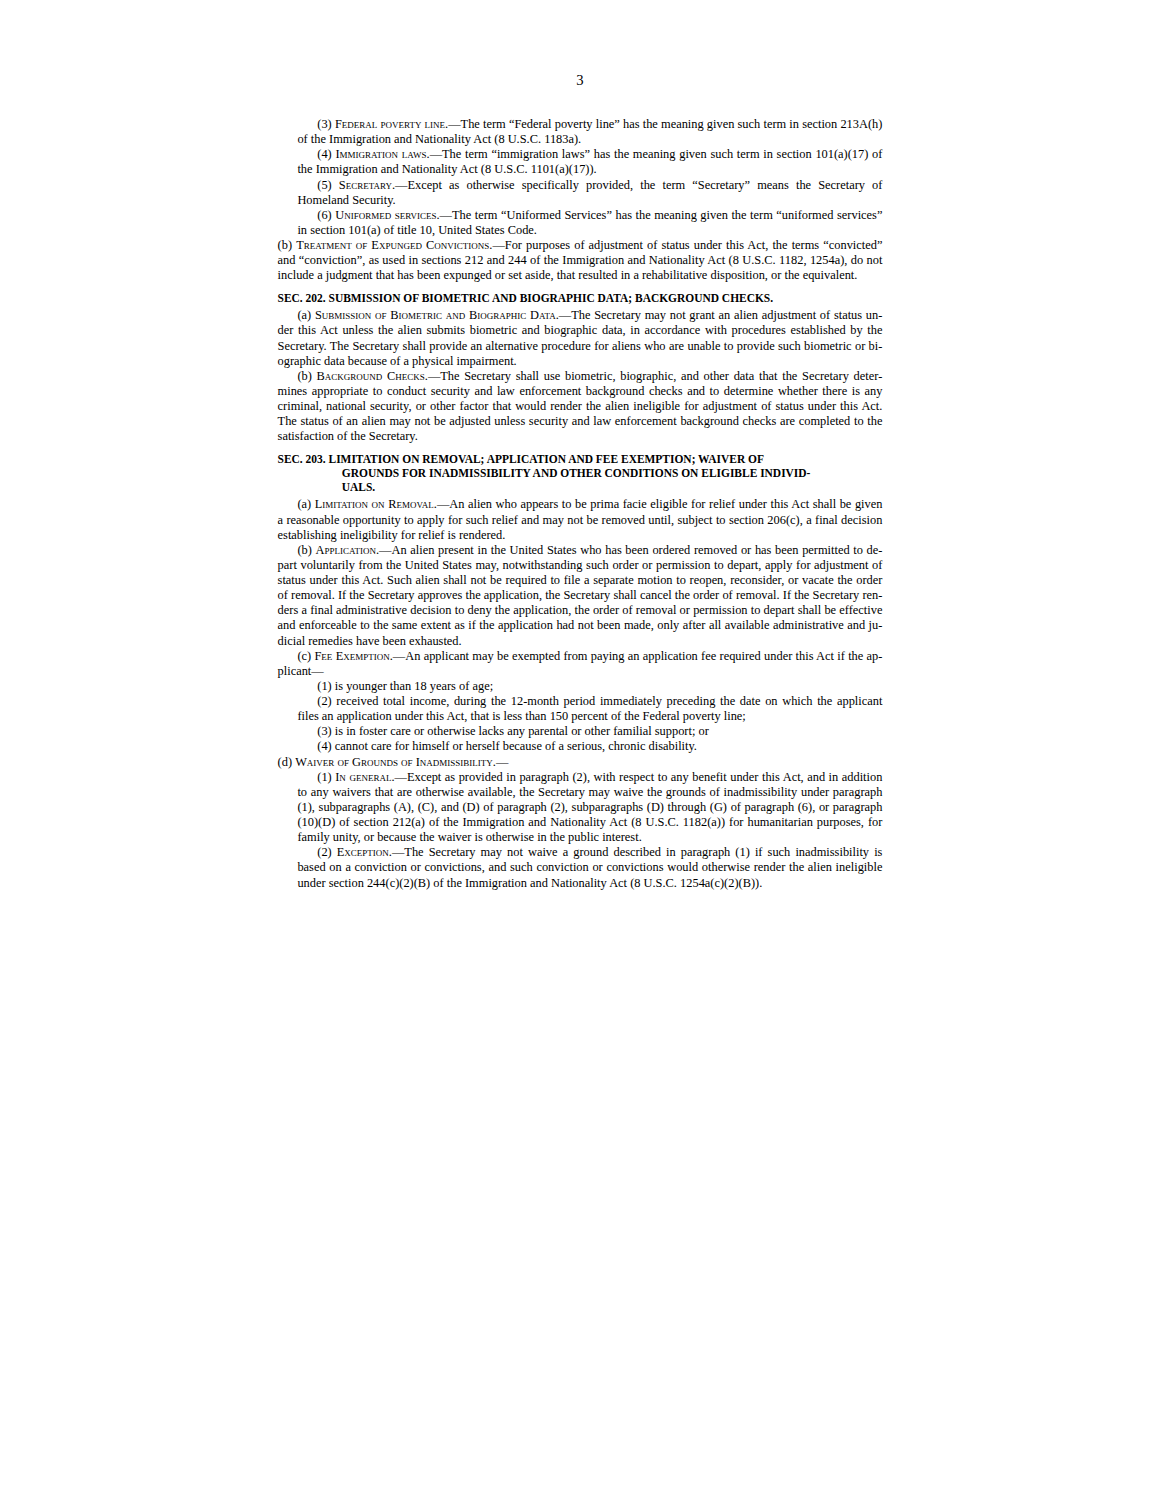3
(3) Federal poverty line.—The term “Federal poverty line” has the meaning given such term in section 213A(h) of the Immigration and Nationality Act (8 U.S.C. 1183a).
(4) Immigration laws.—The term “immigration laws” has the meaning given such term in section 101(a)(17) of the Immigration and Nationality Act (8 U.S.C. 1101(a)(17)).
(5) Secretary.—Except as otherwise specifically provided, the term “Secretary” means the Secretary of Homeland Security.
(6) Uniformed services.—The term “Uniformed Services” has the meaning given the term “uniformed services” in section 101(a) of title 10, United States Code.
(b) Treatment of Expunged Convictions.—For purposes of adjustment of status under this Act, the terms “convicted” and “conviction”, as used in sections 212 and 244 of the Immigration and Nationality Act (8 U.S.C. 1182, 1254a), do not include a judgment that has been expunged or set aside, that resulted in a rehabilitative disposition, or the equivalent.
SEC. 202. SUBMISSION OF BIOMETRIC AND BIOGRAPHIC DATA; BACKGROUND CHECKS.
(a) Submission of Biometric and Biographic Data.—The Secretary may not grant an alien adjustment of status under this Act unless the alien submits biometric and biographic data, in accordance with procedures established by the Secretary. The Secretary shall provide an alternative procedure for aliens who are unable to provide such biometric or biographic data because of a physical impairment.
(b) Background Checks.—The Secretary shall use biometric, biographic, and other data that the Secretary determines appropriate to conduct security and law enforcement background checks and to determine whether there is any criminal, national security, or other factor that would render the alien ineligible for adjustment of status under this Act. The status of an alien may not be adjusted unless security and law enforcement background checks are completed to the satisfaction of the Secretary.
SEC. 203. LIMITATION ON REMOVAL; APPLICATION AND FEE EXEMPTION; WAIVER OFGROUNDS FOR INADMISSIBILITY AND OTHER CONDITIONS ON ELIGIBLE INDIVID-UALS.
(a) Limitation on Removal.—An alien who appears to be prima facie eligible for relief under this Act shall be given a reasonable opportunity to apply for such relief and may not be removed until, subject to section 206(c), a final decision establishing ineligibility for relief is rendered.
(b) Application.—An alien present in the United States who has been ordered removed or has been permitted to depart voluntarily from the United States may, notwithstanding such order or permission to depart, apply for adjustment of status under this Act. Such alien shall not be required to file a separate motion to reopen, reconsider, or vacate the order of removal. If the Secretary approves the application, the Secretary shall cancel the order of removal. If the Secretary renders a final administrative decision to deny the application, the order of removal or permission to depart shall be effective and enforceable to the same extent as if the application had not been made, only after all available administrative and judicial remedies have been exhausted.
(c) Fee Exemption.—An applicant may be exempted from paying an application fee required under this Act if the applicant—
(1) is younger than 18 years of age;
(2) received total income, during the 12-month period immediately preceding the date on which the applicant files an application under this Act, that is less than 150 percent of the Federal poverty line;
(3) is in foster care or otherwise lacks any parental or other familial support; or
(4) cannot care for himself or herself because of a serious, chronic disability.
(d) Waiver of Grounds of Inadmissibility.—
(1) In general.—Except as provided in paragraph (2), with respect to any benefit under this Act, and in addition to any waivers that are otherwise available, the Secretary may waive the grounds of inadmissibility under paragraph (1), subparagraphs (A), (C), and (D) of paragraph (2), subparagraphs (D) through (G) of paragraph (6), or paragraph (10)(D) of section 212(a) of the Immigration and Nationality Act (8 U.S.C. 1182(a)) for humanitarian purposes, for family unity, or because the waiver is otherwise in the public interest.
(2) Exception.—The Secretary may not waive a ground described in paragraph (1) if such inadmissibility is based on a conviction or convictions, and such conviction or convictions would otherwise render the alien ineligible under section 244(c)(2)(B) of the Immigration and Nationality Act (8 U.S.C. 1254a(c)(2)(B)).